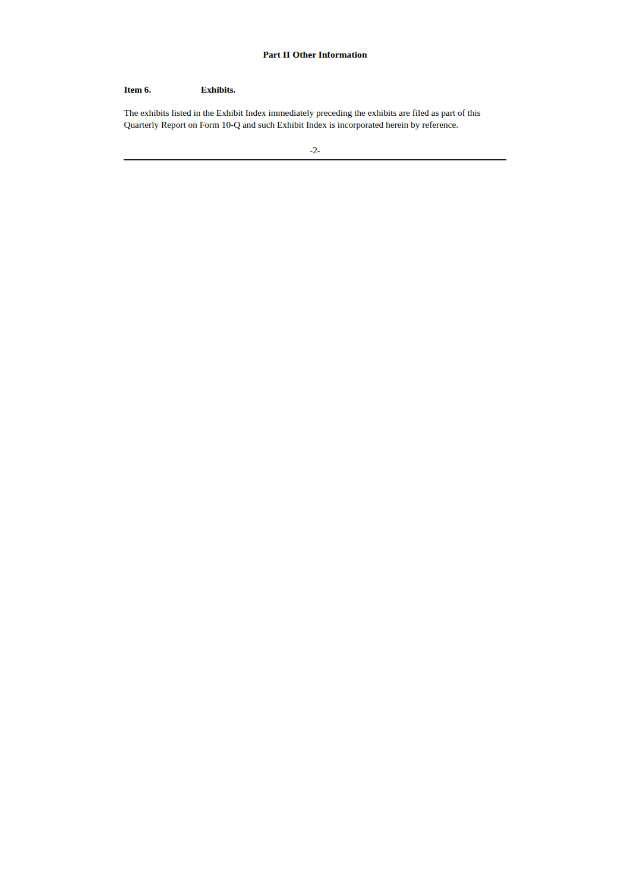Part II Other Information
Item 6. Exhibits.
The exhibits listed in the Exhibit Index immediately preceding the exhibits are filed as part of this Quarterly Report on Form 10-Q and such Exhibit Index is incorporated herein by reference.
-2-